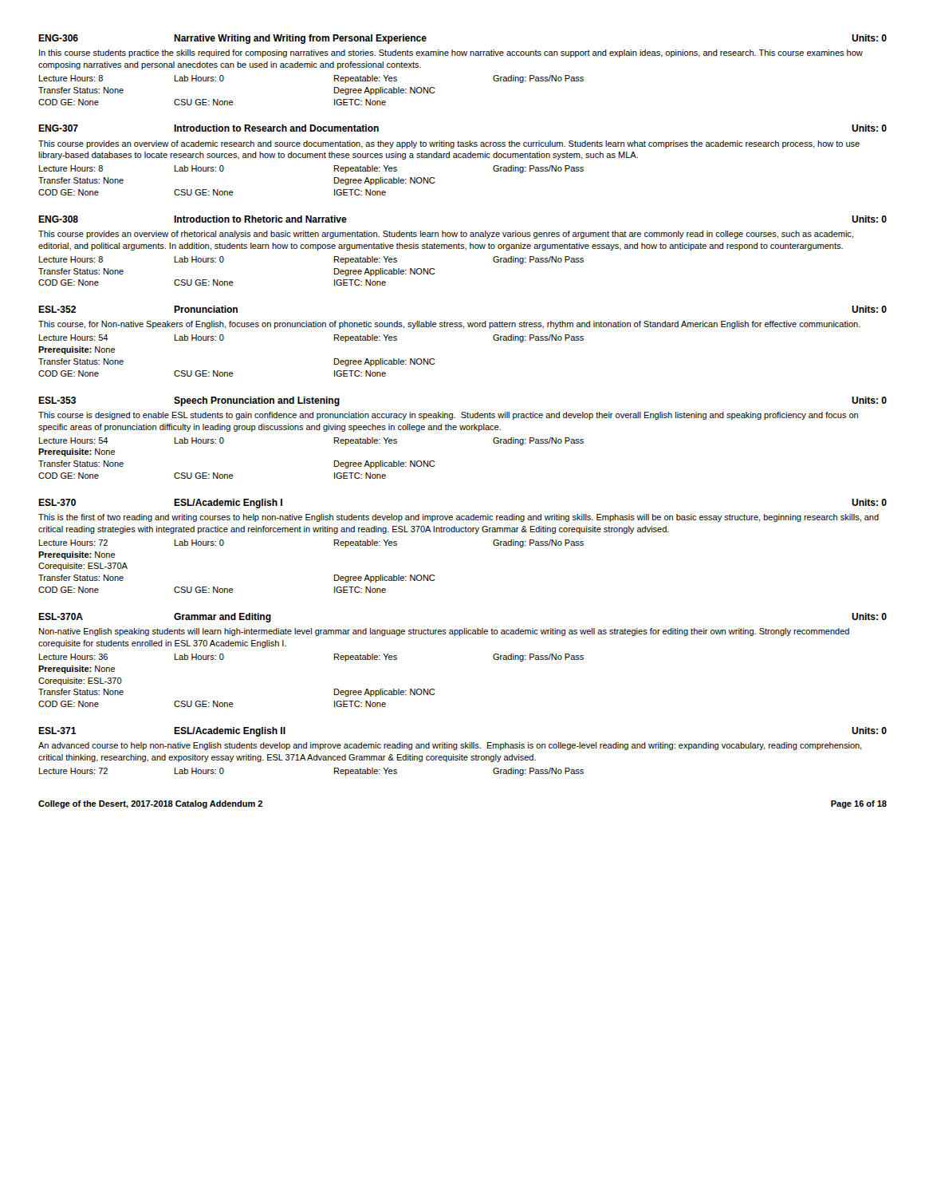ENG-306 Narrative Writing and Writing from Personal Experience Units: 0
In this course students practice the skills required for composing narratives and stories. Students examine how narrative accounts can support and explain ideas, opinions, and research. This course examines how composing narratives and personal anecdotes can be used in academic and professional contexts.
Lecture Hours: 8 Lab Hours: 0 Repeatable: Yes Grading: Pass/No Pass
Transfer Status: None Degree Applicable: NONC
COD GE: None CSU GE: None IGETC: None
ENG-307 Introduction to Research and Documentation Units: 0
This course provides an overview of academic research and source documentation, as they apply to writing tasks across the curriculum. Students learn what comprises the academic research process, how to use library-based databases to locate research sources, and how to document these sources using a standard academic documentation system, such as MLA.
Lecture Hours: 8 Lab Hours: 0 Repeatable: Yes Grading: Pass/No Pass
Transfer Status: None Degree Applicable: NONC
COD GE: None CSU GE: None IGETC: None
ENG-308 Introduction to Rhetoric and Narrative Units: 0
This course provides an overview of rhetorical analysis and basic written argumentation. Students learn how to analyze various genres of argument that are commonly read in college courses, such as academic, editorial, and political arguments. In addition, students learn how to compose argumentative thesis statements, how to organize argumentative essays, and how to anticipate and respond to counterarguments.
Lecture Hours: 8 Lab Hours: 0 Repeatable: Yes Grading: Pass/No Pass
Transfer Status: None Degree Applicable: NONC
COD GE: None CSU GE: None IGETC: None
ESL-352 Pronunciation Units: 0
This course, for Non-native Speakers of English, focuses on pronunciation of phonetic sounds, syllable stress, word pattern stress, rhythm and intonation of Standard American English for effective communication.
Lecture Hours: 54 Lab Hours: 0 Repeatable: Yes Grading: Pass/No Pass
Prerequisite: None
Transfer Status: None Degree Applicable: NONC
COD GE: None CSU GE: None IGETC: None
ESL-353 Speech Pronunciation and Listening Units: 0
This course is designed to enable ESL students to gain confidence and pronunciation accuracy in speaking. Students will practice and develop their overall English listening and speaking proficiency and focus on specific areas of pronunciation difficulty in leading group discussions and giving speeches in college and the workplace.
Lecture Hours: 54 Lab Hours: 0 Repeatable: Yes Grading: Pass/No Pass
Prerequisite: None
Transfer Status: None Degree Applicable: NONC
COD GE: None CSU GE: None IGETC: None
ESL-370 ESL/Academic English I Units: 0
This is the first of two reading and writing courses to help non-native English students develop and improve academic reading and writing skills. Emphasis will be on basic essay structure, beginning research skills, and critical reading strategies with integrated practice and reinforcement in writing and reading. ESL 370A Introductory Grammar & Editing corequisite strongly advised.
Lecture Hours: 72 Lab Hours: 0 Repeatable: Yes Grading: Pass/No Pass
Prerequisite: None
Corequisite: ESL-370A
Transfer Status: None Degree Applicable: NONC
COD GE: None CSU GE: None IGETC: None
ESL-370A Grammar and Editing Units: 0
Non-native English speaking students will learn high-intermediate level grammar and language structures applicable to academic writing as well as strategies for editing their own writing. Strongly recommended corequisite for students enrolled in ESL 370 Academic English I.
Lecture Hours: 36 Lab Hours: 0 Repeatable: Yes Grading: Pass/No Pass
Prerequisite: None
Corequisite: ESL-370
Transfer Status: None Degree Applicable: NONC
COD GE: None CSU GE: None IGETC: None
ESL-371 ESL/Academic English II Units: 0
An advanced course to help non-native English students develop and improve academic reading and writing skills. Emphasis is on college-level reading and writing: expanding vocabulary, reading comprehension, critical thinking, researching, and expository essay writing. ESL 371A Advanced Grammar & Editing corequisite strongly advised.
Lecture Hours: 72 Lab Hours: 0 Repeatable: Yes Grading: Pass/No Pass
College of the Desert, 2017-2018 Catalog Addendum 2 Page 16 of 18